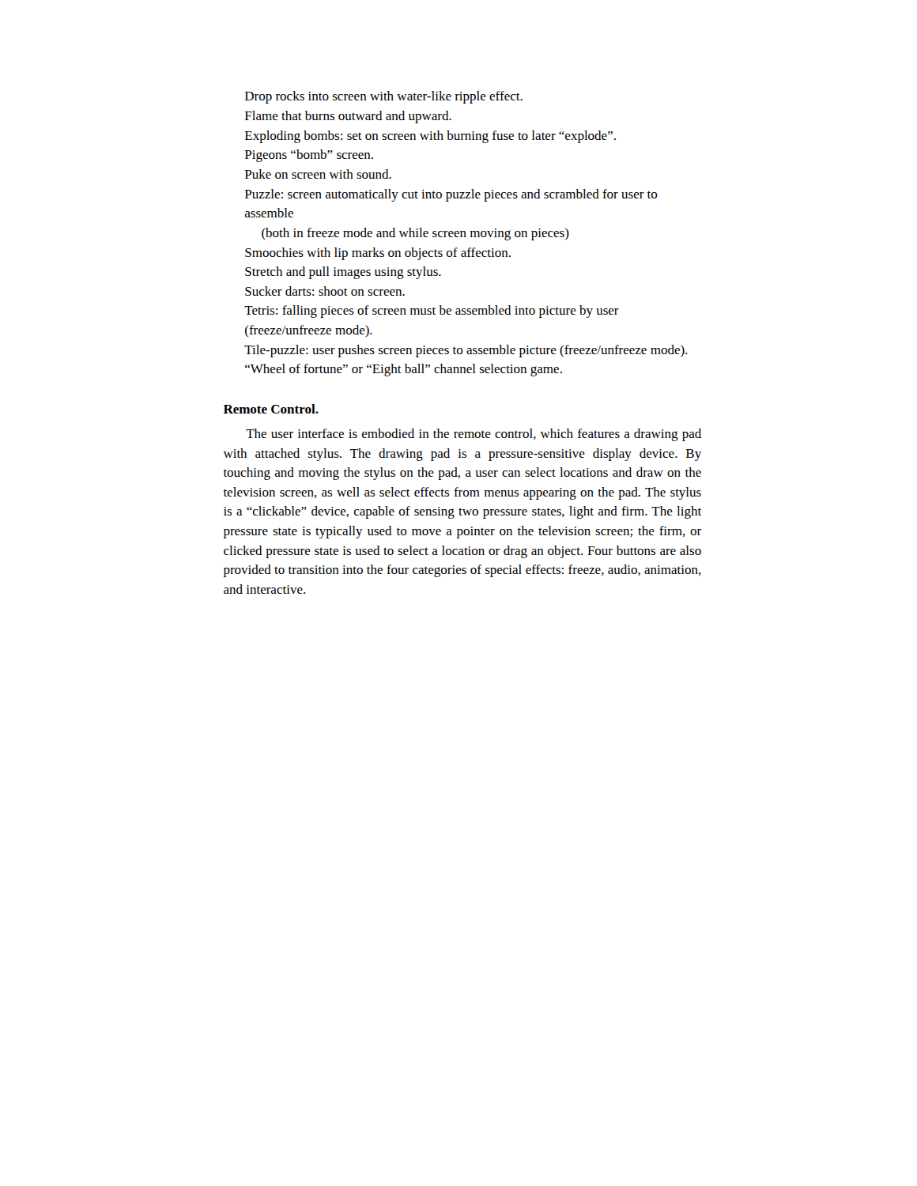Drop rocks into screen with water-like ripple effect.
Flame that burns outward and upward.
Exploding bombs: set on screen with burning fuse to later “explode”.
Pigeons “bomb” screen.
Puke on screen with sound.
Puzzle: screen automatically cut into puzzle pieces and scrambled for user to assemble (both in freeze mode and while screen moving on pieces)
Smoochies with lip marks on objects of affection.
Stretch and pull images using stylus.
Sucker darts: shoot on screen.
Tetris: falling pieces of screen must be assembled into picture by user (freeze/unfreeze mode).
Tile-puzzle: user pushes screen pieces to assemble picture (freeze/unfreeze mode).
“Wheel of fortune” or “Eight ball” channel selection game.
Remote Control.
The user interface is embodied in the remote control, which features a drawing pad with attached stylus. The drawing pad is a pressure-sensitive display device. By touching and moving the stylus on the pad, a user can select locations and draw on the television screen, as well as select effects from menus appearing on the pad. The stylus is a “clickable” device, capable of sensing two pressure states, light and firm. The light pressure state is typically used to move a pointer on the television screen; the firm, or clicked pressure state is used to select a location or drag an object. Four buttons are also provided to transition into the four categories of special effects: freeze, audio, animation, and interactive.